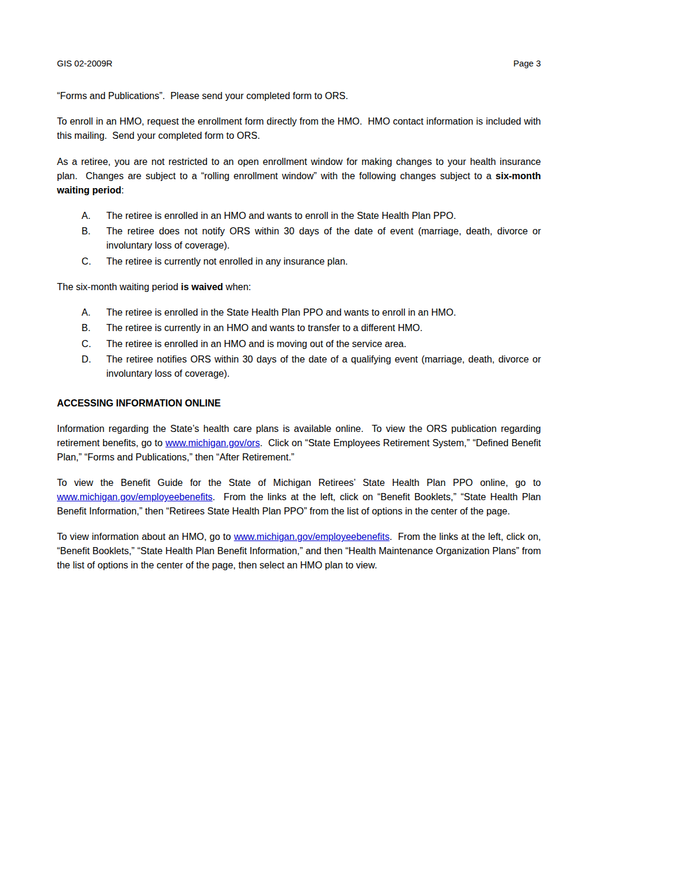GIS 02-2009R Page 3
“Forms and Publications”. Please send your completed form to ORS.
To enroll in an HMO, request the enrollment form directly from the HMO. HMO contact information is included with this mailing. Send your completed form to ORS.
As a retiree, you are not restricted to an open enrollment window for making changes to your health insurance plan. Changes are subject to a “rolling enrollment window” with the following changes subject to a six-month waiting period:
A. The retiree is enrolled in an HMO and wants to enroll in the State Health Plan PPO.
B. The retiree does not notify ORS within 30 days of the date of event (marriage, death, divorce or involuntary loss of coverage).
C. The retiree is currently not enrolled in any insurance plan.
The six-month waiting period is waived when:
A. The retiree is enrolled in the State Health Plan PPO and wants to enroll in an HMO.
B. The retiree is currently in an HMO and wants to transfer to a different HMO.
C. The retiree is enrolled in an HMO and is moving out of the service area.
D. The retiree notifies ORS within 30 days of the date of a qualifying event (marriage, death, divorce or involuntary loss of coverage).
ACCESSING INFORMATION ONLINE
Information regarding the State’s health care plans is available online. To view the ORS publication regarding retirement benefits, go to www.michigan.gov/ors. Click on “State Employees Retirement System,” “Defined Benefit Plan,” “Forms and Publications,” then “After Retirement.”
To view the Benefit Guide for the State of Michigan Retirees’ State Health Plan PPO online, go to www.michigan.gov/employeebenefits. From the links at the left, click on “Benefit Booklets,” “State Health Plan Benefit Information,” then “Retirees State Health Plan PPO” from the list of options in the center of the page.
To view information about an HMO, go to www.michigan.gov/employeebenefits. From the links at the left, click on, “Benefit Booklets,” “State Health Plan Benefit Information,” and then “Health Maintenance Organization Plans” from the list of options in the center of the page, then select an HMO plan to view.